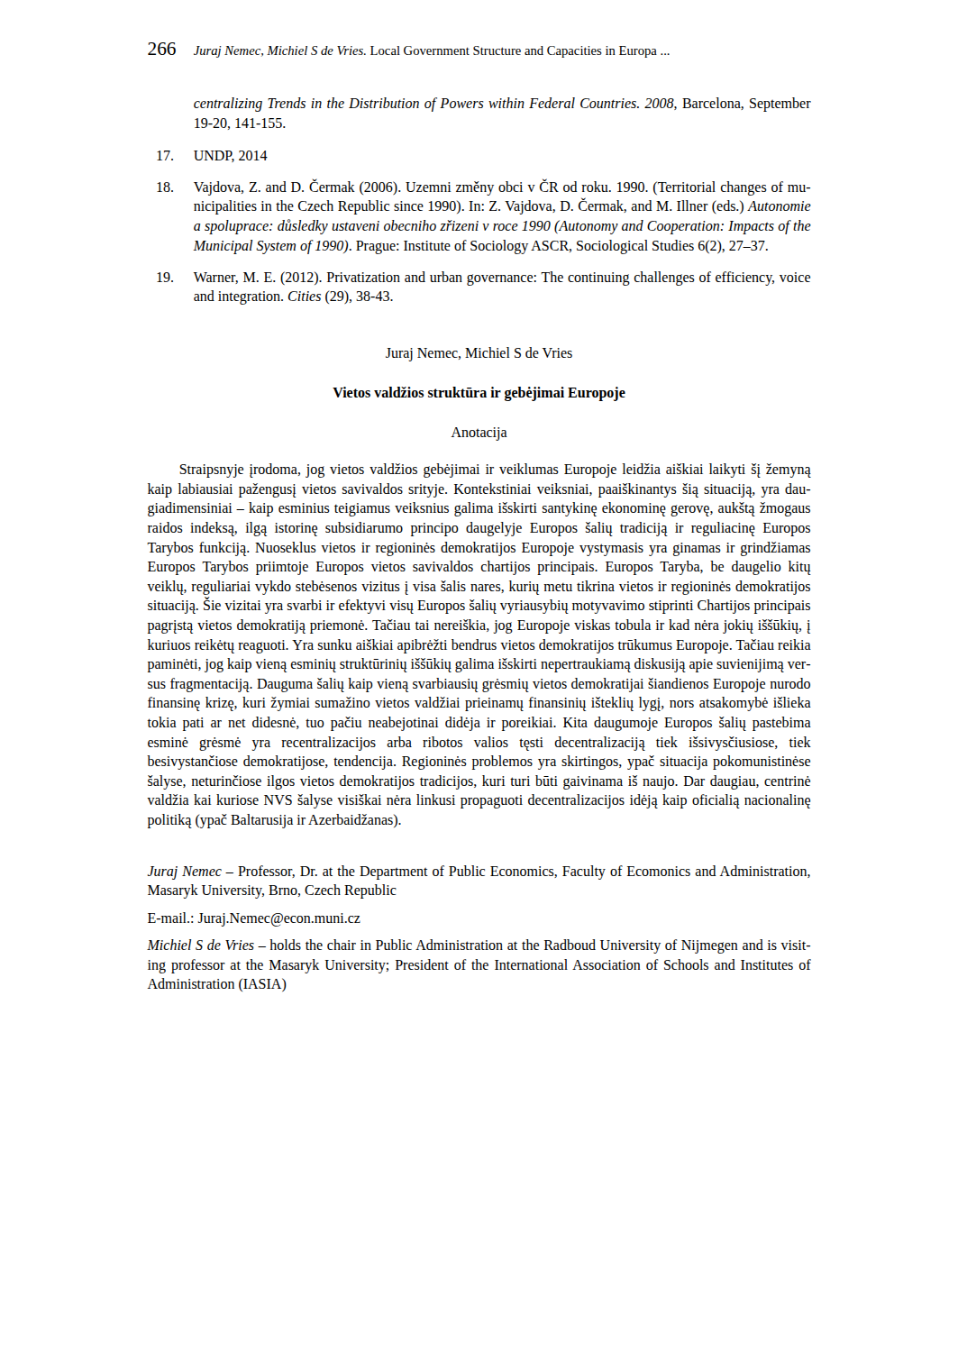266 Juraj Nemec, Michiel S de Vries. Local Government Structure and Capacities in Europa ...
centralizing Trends in the Distribution of Powers within Federal Countries. 2008, Barcelona, September 19-20, 141-155.
17. UNDP, 2014
18. Vajdova, Z. and D. Čermak (2006). Uzemni změny obci v ČR od roku. 1990. (Territorial changes of municipalities in the Czech Republic since 1990). In: Z. Vajdova, D. Čermak, and M. Illner (eds.) Autonomie a spoluprace: důsledky ustaveni obecniho zřizeni v roce 1990 (Autonomy and Cooperation: Impacts of the Municipal System of 1990). Prague: Institute of Sociology ASCR, Sociological Studies 6(2), 27–37.
19. Warner, M. E. (2012). Privatization and urban governance: The continuing challenges of efficiency, voice and integration. Cities (29), 38-43.
Juraj Nemec, Michiel S de Vries
Vietos valdžios struktūra ir gebėjimai Europoje
Anotacija
Straipsnyje įrodoma, jog vietos valdžios gebėjimai ir veiklumas Europoje leidžia aiškiai laikyti šį žemyną kaip labiausiai pažengusį vietos savivaldos srityje. Kontekstiniai veiksniai, paaiškinantys šią situaciją, yra daugiadimensiniai – kaip esminius teigiamus veiksnius galima išskirti santykinę ekonominę gerovę, aukštą žmogaus raidos indeksą, ilgą istorinę subsidiarumo principo daugelyje Europos šalių tradiciją ir reguliacinę Europos Tarybos funkciją. Nuoseklus vietos ir regioninės demokratijos Europoje vystymasis yra ginamas ir grindžiamas Europos Tarybos priimtoje Europos vietos savivaldos chartijos principais. Europos Taryba, be daugelio kitų veiklų, reguliariai vykdo stebėsenos vizitus į visa šalis nares, kurių metu tikrina vietos ir regioninės demokratijos situaciją. Šie vizitai yra svarbi ir efektyvi visų Europos šalių vyriausybių motyvavimo stiprinti Chartijos principais pagrįstą vietos demokratiją priemonė. Tačiau tai nereiškia, jog Europoje viskas tobula ir kad nėra jokių iššūkių, į kuriuos reikėtų reaguoti. Yra sunku aiškiai apibrėžti bendrus vietos demokratijos trūkumus Europoje. Tačiau reikia paminėti, jog kaip vieną esminių struktūrinių iššūkių galima išskirti nepertraukiamą diskusiją apie suvienijimą versus fragmentaciją. Dauguma šalių kaip vieną svarbiausių grėsmių vietos demokratijai šiandienos Europoje nurodo finansinę krizę, kuri žymiai sumažino vietos valdžiai prieinamų finansinių išteklių lygį, nors atsakomybė išlieka tokia pati ar net didesnė, tuo pačiu neabejotinai didėja ir poreikiai. Kita daugumoje Europos šalių pastebima esminė grėsmė yra recentralizacijos arba ribotos valios tęsti decentralizaciją tiek išsivysčiusiose, tiek besivystančiose demokratijose, tendencija. Regioninės problemos yra skirtingos, ypač situacija pokomunistinėse šalyse, neturinčiose ilgos vietos demokratijos tradicijos, kuri turi būti gaivinama iš naujo. Dar daugiau, centrinė valdžia kai kuriose NVS šalyse visiškai nėra linkusi propaguoti decentralizacijos idėją kaip oficialią nacionalinę politiką (ypač Baltarusija ir Azerbaidžanas).
Juraj Nemec – Professor, Dr. at the Department of Public Economics, Faculty of Ecomonics and Administration, Masaryk University, Brno, Czech Republic
E-mail.: Juraj.Nemec@econ.muni.cz
Michiel S de Vries – holds the chair in Public Administration at the Radboud University of Nijmegen and is visiting professor at the Masaryk University; President of the International Association of Schools and Institutes of Administration (IASIA)